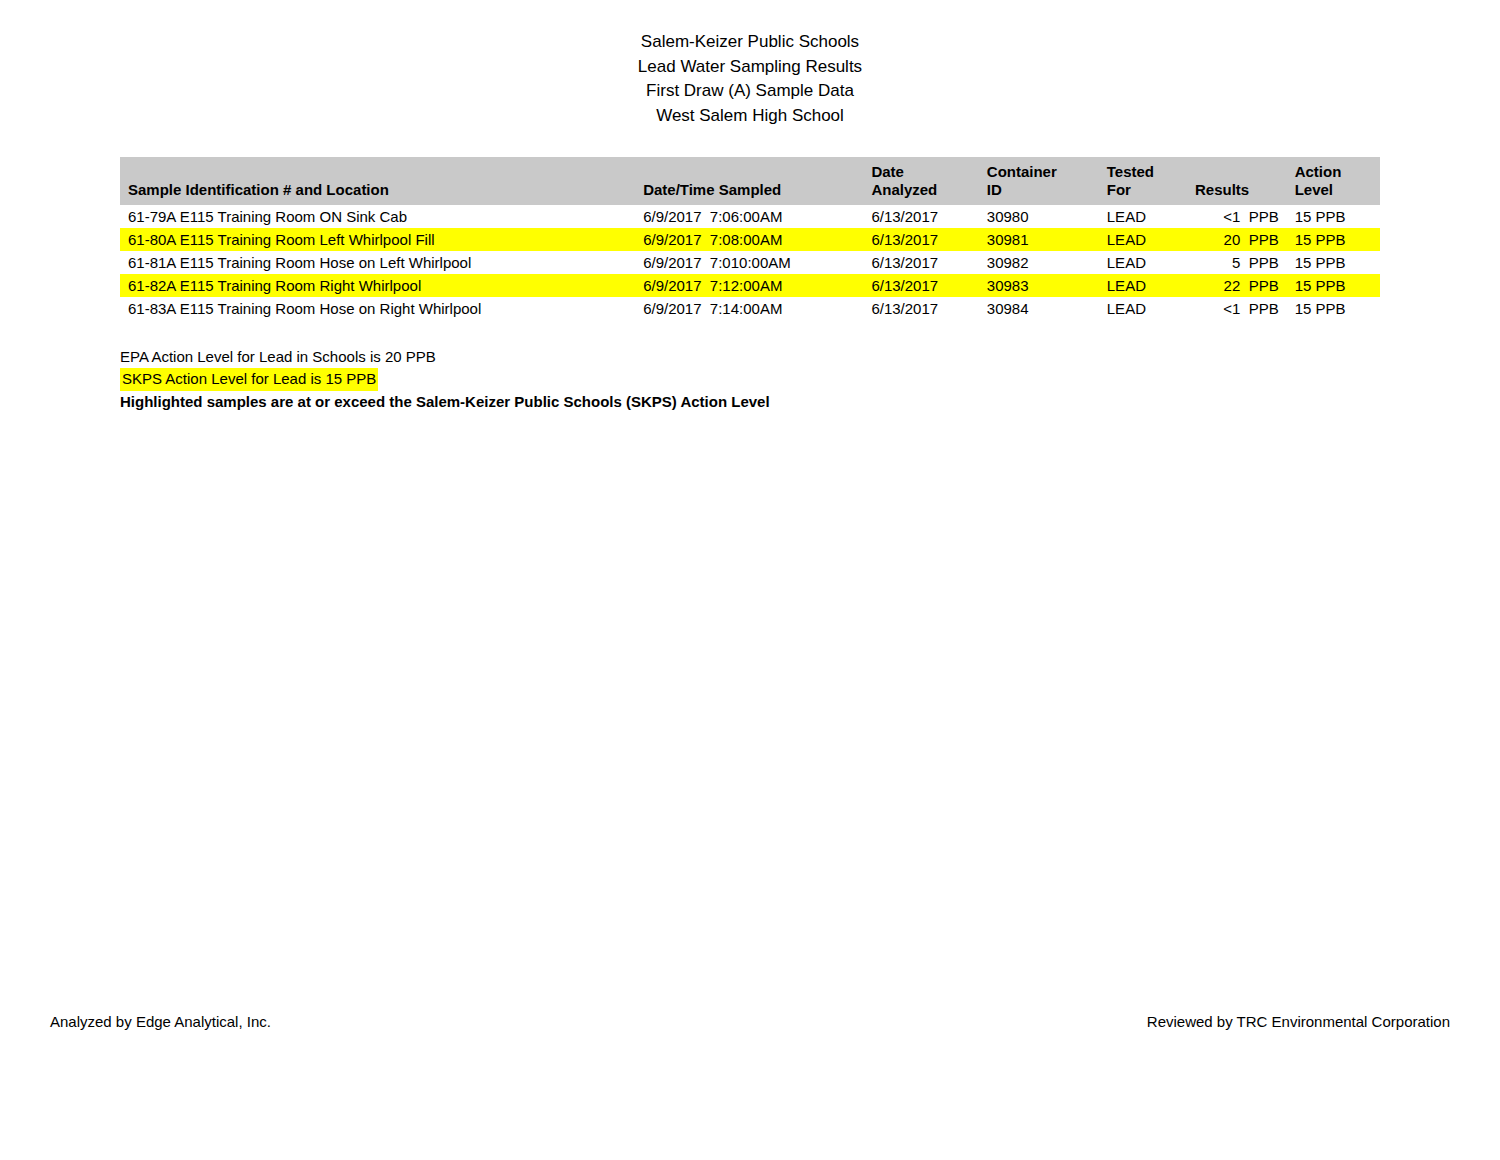Salem-Keizer Public Schools
Lead Water Sampling Results
First Draw (A) Sample Data
West Salem High School
| Sample Identification # and Location | Date/Time Sampled | Date Analyzed | Container ID | Tested For | Results | Action Level |
| --- | --- | --- | --- | --- | --- | --- |
| 61-79A E115 Training Room ON Sink Cab | 6/9/2017 7:06:00AM | 6/13/2017 | 30980 | LEAD | <1 PPB | 15 PPB |
| 61-80A E115 Training Room Left Whirlpool Fill | 6/9/2017 7:08:00AM | 6/13/2017 | 30981 | LEAD | 20 PPB | 15 PPB |
| 61-81A E115 Training Room Hose on Left Whirlpool | 6/9/2017 7:010:00AM | 6/13/2017 | 30982 | LEAD | 5 PPB | 15 PPB |
| 61-82A E115 Training Room Right Whirlpool | 6/9/2017 7:12:00AM | 6/13/2017 | 30983 | LEAD | 22 PPB | 15 PPB |
| 61-83A E115 Training Room Hose on Right Whirlpool | 6/9/2017 7:14:00AM | 6/13/2017 | 30984 | LEAD | <1 PPB | 15 PPB |
EPA Action Level for Lead in Schools is 20 PPB
SKPS Action Level for Lead is 15 PPB
Highlighted samples are at or exceed the Salem-Keizer Public Schools (SKPS) Action Level
Analyzed by Edge Analytical, Inc.
Reviewed by TRC Environmental Corporation